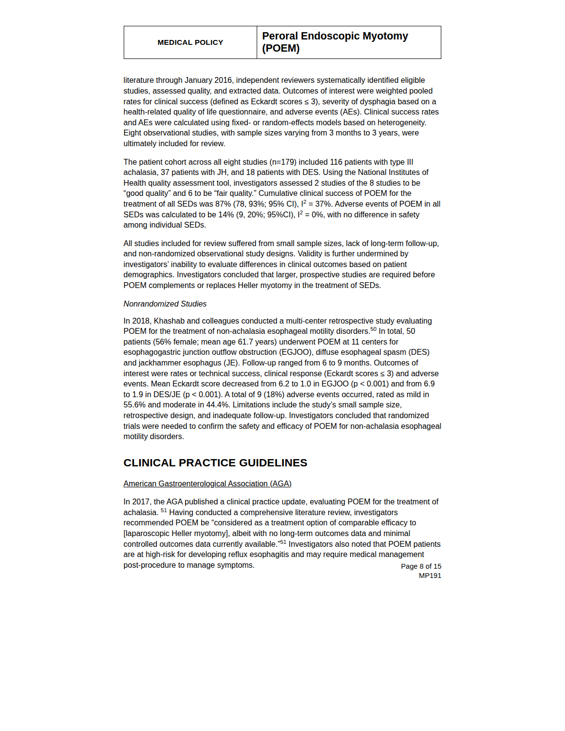| MEDICAL POLICY | Peroral Endoscopic Myotomy (POEM) |
literature through January 2016, independent reviewers systematically identified eligible studies, assessed quality, and extracted data. Outcomes of interest were weighted pooled rates for clinical success (defined as Eckardt scores ≤ 3), severity of dysphagia based on a health-related quality of life questionnaire, and adverse events (AEs). Clinical success rates and AEs were calculated using fixed- or random-effects models based on heterogeneity. Eight observational studies, with sample sizes varying from 3 months to 3 years, were ultimately included for review.
The patient cohort across all eight studies (n=179) included 116 patients with type III achalasia, 37 patients with JH, and 18 patients with DES. Using the National Institutes of Health quality assessment tool, investigators assessed 2 studies of the 8 studies to be “good quality” and 6 to be “fair quality.” Cumulative clinical success of POEM for the treatment of all SEDs was 87% (78, 93%; 95% CI), I2 = 37%. Adverse events of POEM in all SEDs was calculated to be 14% (9, 20%; 95%CI), I2 = 0%, with no difference in safety among individual SEDs.
All studies included for review suffered from small sample sizes, lack of long-term follow-up, and non-randomized observational study designs. Validity is further undermined by investigators’ inability to evaluate differences in clinical outcomes based on patient demographics. Investigators concluded that larger, prospective studies are required before POEM complements or replaces Heller myotomy in the treatment of SEDs.
Nonrandomized Studies
In 2018, Khashab and colleagues conducted a multi-center retrospective study evaluating POEM for the treatment of non-achalasia esophageal motility disorders.50 In total, 50 patients (56% female; mean age 61.7 years) underwent POEM at 11 centers for esophagogastric junction outflow obstruction (EGJOO), diffuse esophageal spasm (DES) and jackhammer esophagus (JE). Follow-up ranged from 6 to 9 months. Outcomes of interest were rates or technical success, clinical response (Eckardt scores ≤ 3) and adverse events. Mean Eckardt score decreased from 6.2 to 1.0 in EGJOO (p < 0.001) and from 6.9 to 1.9 in DES/JE (p < 0.001). A total of 9 (18%) adverse events occurred, rated as mild in 55.6% and moderate in 44.4%. Limitations include the study’s small sample size, retrospective design, and inadequate follow-up. Investigators concluded that randomized trials were needed to confirm the safety and efficacy of POEM for non-achalasia esophageal motility disorders.
CLINICAL PRACTICE GUIDELINES
American Gastroenterological Association (AGA)
In 2017, the AGA published a clinical practice update, evaluating POEM for the treatment of achalasia. 51 Having conducted a comprehensive literature review, investigators recommended POEM be “considered as a treatment option of comparable efficacy to [laparoscopic Heller myotomy], albeit with no long-term outcomes data and minimal controlled outcomes data currently available.”51 Investigators also noted that POEM patients are at high-risk for developing reflux esophagitis and may require medical management post-procedure to manage symptoms.
Page 8 of 15
MP191